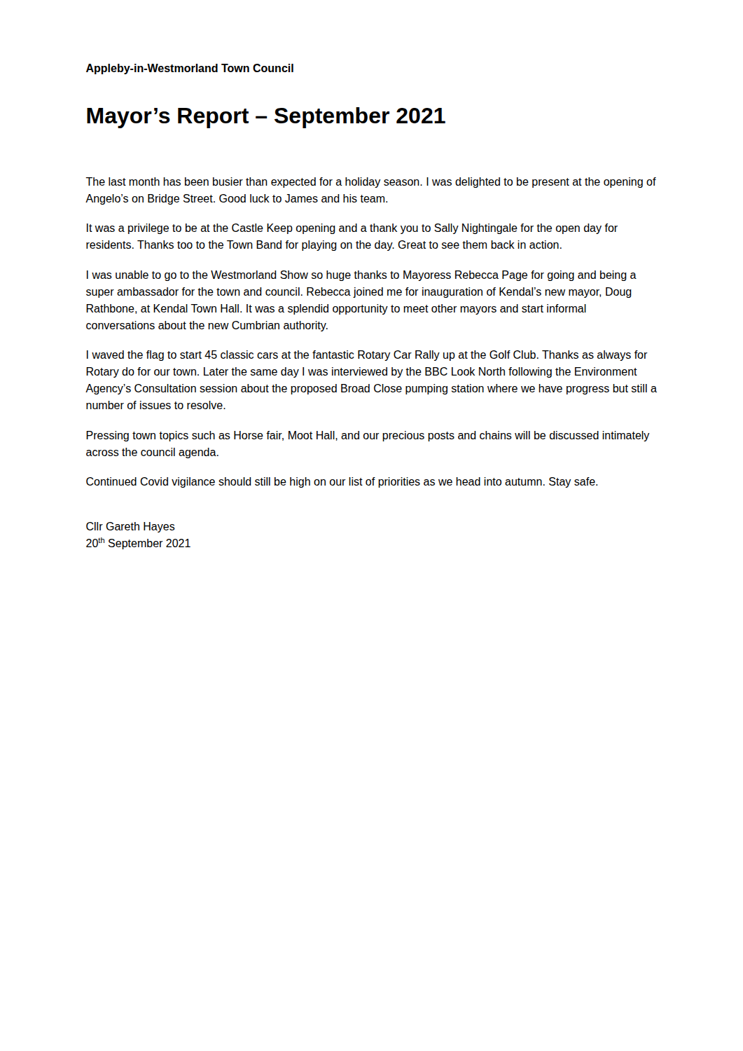Appleby-in-Westmorland Town Council
Mayor’s Report – September 2021
The last month has been busier than expected for a holiday season. I was delighted to be present at the opening of Angelo’s on Bridge Street. Good luck to James and his team.
It was a privilege to be at the Castle Keep opening and a thank you to Sally Nightingale for the open day for residents. Thanks too to the Town Band for playing on the day. Great to see them back in action.
I was unable to go to the Westmorland Show so huge thanks to Mayoress Rebecca Page for going and being a super ambassador for the town and council. Rebecca joined me for inauguration of Kendal’s new mayor, Doug Rathbone, at Kendal Town Hall. It was a splendid opportunity to meet other mayors and start informal conversations about the new Cumbrian authority.
I waved the flag to start 45 classic cars at the fantastic Rotary Car Rally up at the Golf Club. Thanks as always for Rotary do for our town. Later the same day I was interviewed by the BBC Look North following the Environment Agency’s Consultation session about the proposed Broad Close pumping station where we have progress but still a number of issues to resolve.
Pressing town topics such as Horse fair, Moot Hall, and our precious posts and chains will be discussed intimately across the council agenda.
Continued Covid vigilance should still be high on our list of priorities as we head into autumn. Stay safe.
Cllr Gareth Hayes
20th September 2021